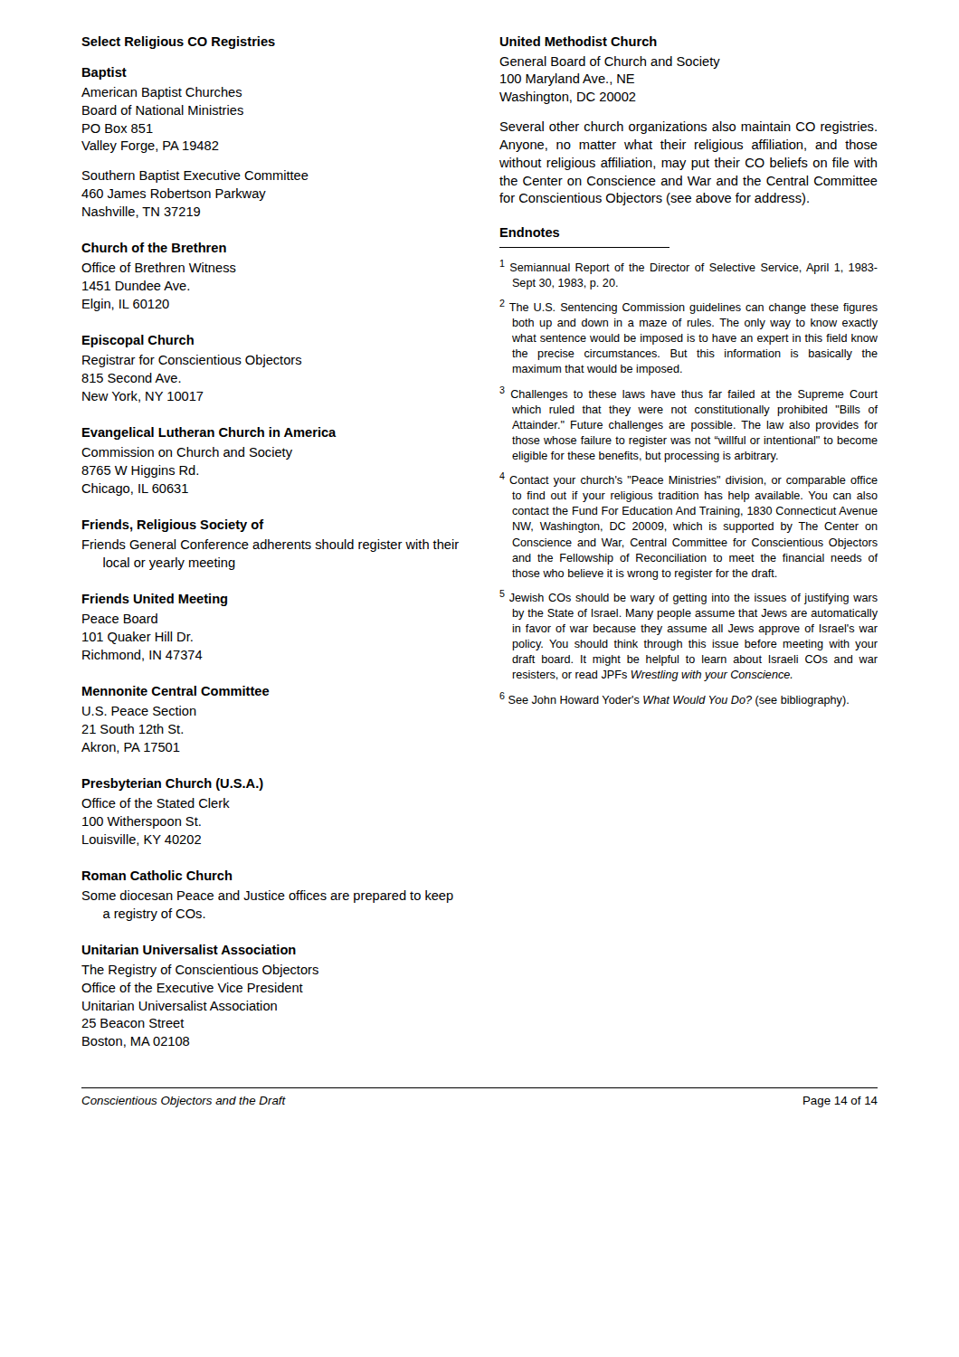Select Religious CO Registries
Baptist
American Baptist Churches Board of National Ministries PO Box 851 Valley Forge, PA 19482
Southern Baptist Executive Committee 460 James Robertson Parkway Nashville, TN 37219
Church of the Brethren
Office of Brethren Witness 1451 Dundee Ave. Elgin, IL 60120
Episcopal Church
Registrar for Conscientious Objectors 815 Second Ave. New York, NY 10017
Evangelical Lutheran Church in America
Commission on Church and Society 8765 W Higgins Rd. Chicago, IL 60631
Friends, Religious Society of
Friends General Conference adherents should register with their local or yearly meeting
Friends United Meeting
Peace Board 101 Quaker Hill Dr. Richmond, IN 47374
Mennonite Central Committee
U.S. Peace Section 21 South 12th St. Akron, PA 17501
Presbyterian Church (U.S.A.)
Office of the Stated Clerk 100 Witherspoon St. Louisville, KY 40202
Roman Catholic Church
Some diocesan Peace and Justice offices are prepared to keep a registry of COs.
Unitarian Universalist Association
The Registry of Conscientious Objectors Office of the Executive Vice President Unitarian Universalist Association 25 Beacon Street Boston, MA 02108
United Methodist Church
General Board of Church and Society 100 Maryland Ave., NE Washington, DC 20002
Several other church organizations also maintain CO registries. Anyone, no matter what their religious affiliation, and those without religious affiliation, may put their CO beliefs on file with the Center on Conscience and War and the Central Committee for Conscientious Objectors (see above for address).
Endnotes
1 Semiannual Report of the Director of Selective Service, April 1, 1983-Sept 30, 1983, p. 20.
2 The U.S. Sentencing Commission guidelines can change these figures both up and down in a maze of rules. The only way to know exactly what sentence would be imposed is to have an expert in this field know the precise circumstances. But this information is basically the maximum that would be imposed.
3 Challenges to these laws have thus far failed at the Supreme Court which ruled that they were not constitutionally prohibited "Bills of Attainder." Future challenges are possible. The law also provides for those whose failure to register was not “willful or intentional" to become eligible for these benefits, but processing is arbitrary.
4 Contact your church's "Peace Ministries" division, or comparable office to find out if your religious tradition has help available. You can also contact the Fund For Education And Training, 1830 Connecticut Avenue NW, Washington, DC 20009, which is supported by The Center on Conscience and War, Central Committee for Conscientious Objectors and the Fellowship of Reconciliation to meet the financial needs of those who believe it is wrong to register for the draft.
5 Jewish COs should be wary of getting into the issues of justifying wars by the State of Israel. Many people assume that Jews are automatically in favor of war because they assume all Jews approve of Israel's war policy. You should think through this issue before meeting with your draft board. It might be helpful to learn about Israeli COs and war resisters, or read JPFs Wrestling with your Conscience.
6 See John Howard Yoder's What Would You Do? (see bibliography).
Conscientious Objectors and the Draft Page 14 of 14